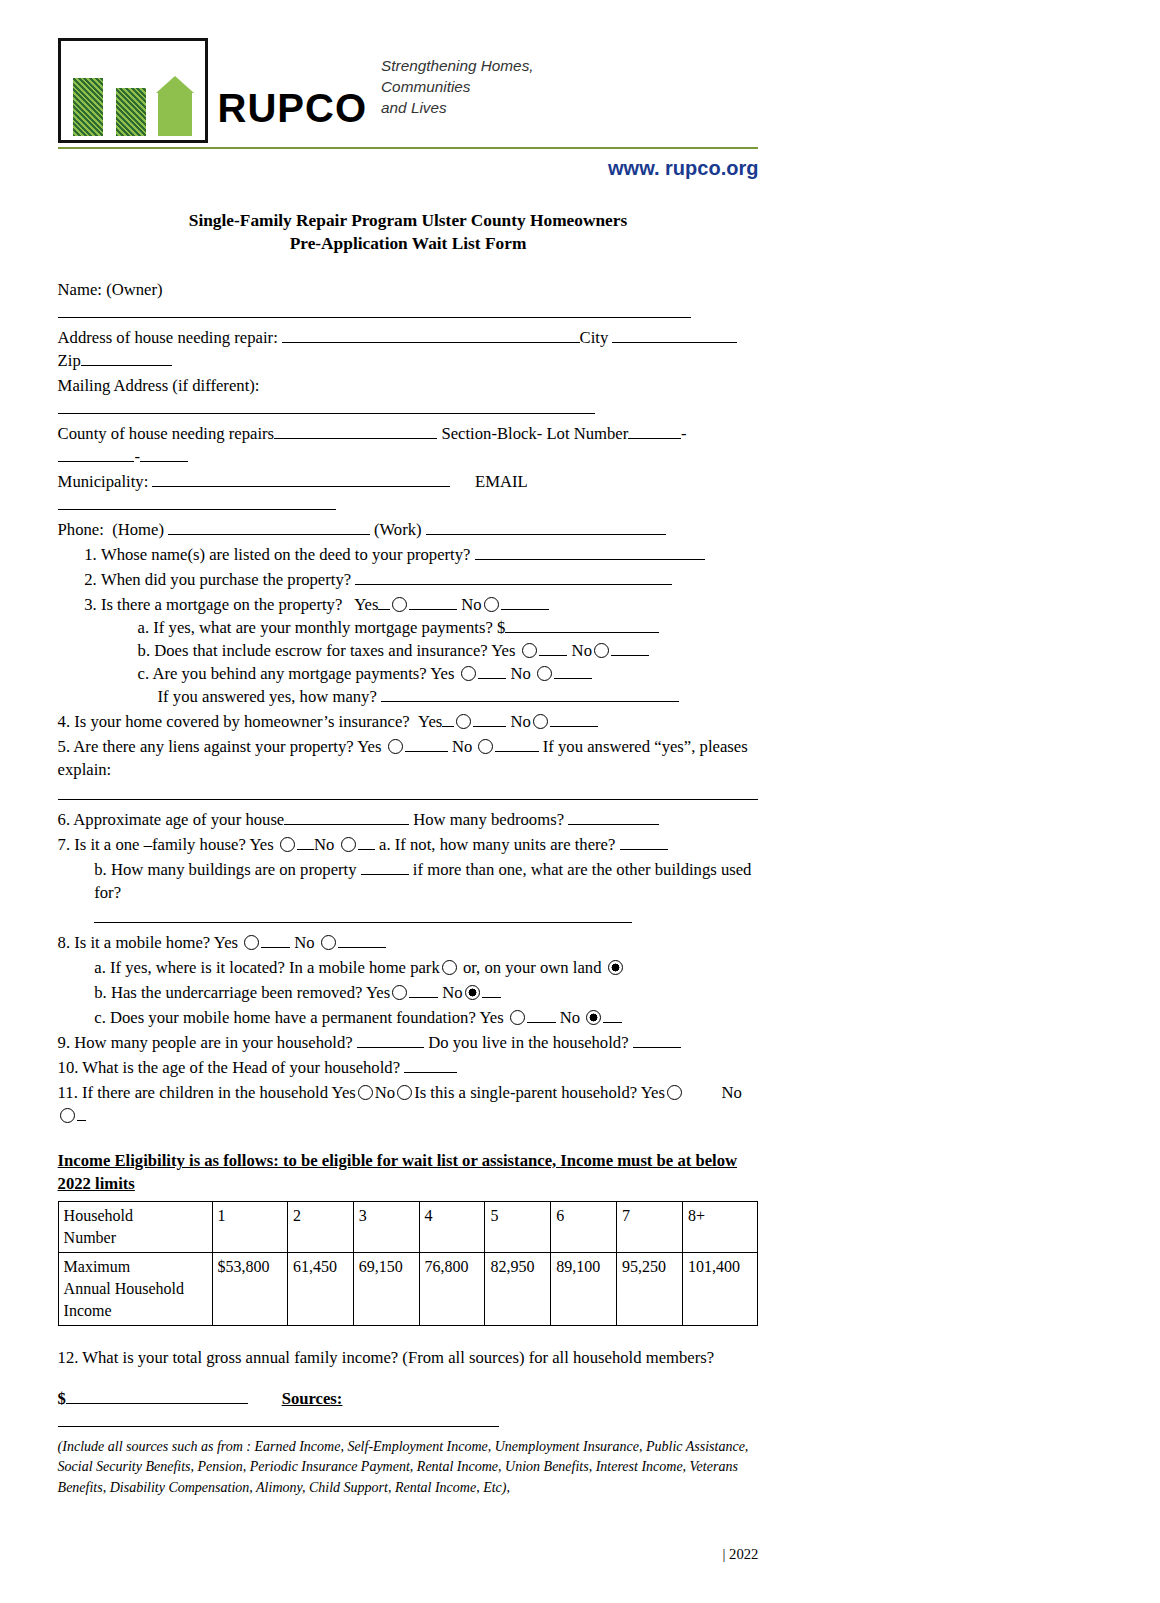RUPCO
Strengthening Homes, Communities and Lives
www. rupco.org
Single-Family Repair Program Ulster County Homeowners
Pre-Application Wait List Form
Name: (Owner)
Address of house needing repair: City Zip
Mailing Address (if different):
County of house needing repairs Section-Block- Lot Number - -
Municipality: EMAIL
Phone: (Home) (Work)
Whose name(s) are listed on the deed to your property?
When did you purchase the property?
Is there a mortgage on the property? Yes No
a. If yes, what are your monthly mortgage payments? $
b. Does that include escrow for taxes and insurance? Yes No
c. Are you behind any mortgage payments? Yes No
If you answered yes, how many?
4. Is your home covered by homeowner’s insurance? Yes No
5. Are there any liens against your property? Yes No If you answered “yes”, pleases explain:
6. Approximate age of your house How many bedrooms?
7. Is it a one –family house? Yes No a. If not, how many units are there?
b. How many buildings are on property if more than one, what are the other buildings used for?
8. Is it a mobile home? Yes No
a. If yes, where is it located? In a mobile home park or, on your own land
b. Has the undercarriage been removed? Yes No
c. Does your mobile home have a permanent foundation? Yes No
9. How many people are in your household? Do you live in the household?
10. What is the age of the Head of your household?
11. If there are children in the household Yes No Is this a single-parent household? Yes No
Income Eligibility is as follows: to be eligible for wait list or assistance, Income must be at below 2022 limits
| Household Number | 1 | 2 | 3 | 4 | 5 | 6 | 7 | 8+ |
| Maximum Annual Household Income | $53,800 | 61,450 | 69,150 | 76,800 | 82,950 | 89,100 | 95,250 | 101,400 |
12. What is your total gross annual family income? (From all sources) for all household members?
$ Sources:
(Include all sources such as from : Earned Income, Self-Employment Income, Unemployment Insurance, Public Assistance, Social Security Benefits, Pension, Periodic Insurance Payment, Rental Income, Union Benefits, Interest Income, Veterans Benefits, Disability Compensation, Alimony, Child Support, Rental Income, Etc),
| 2022